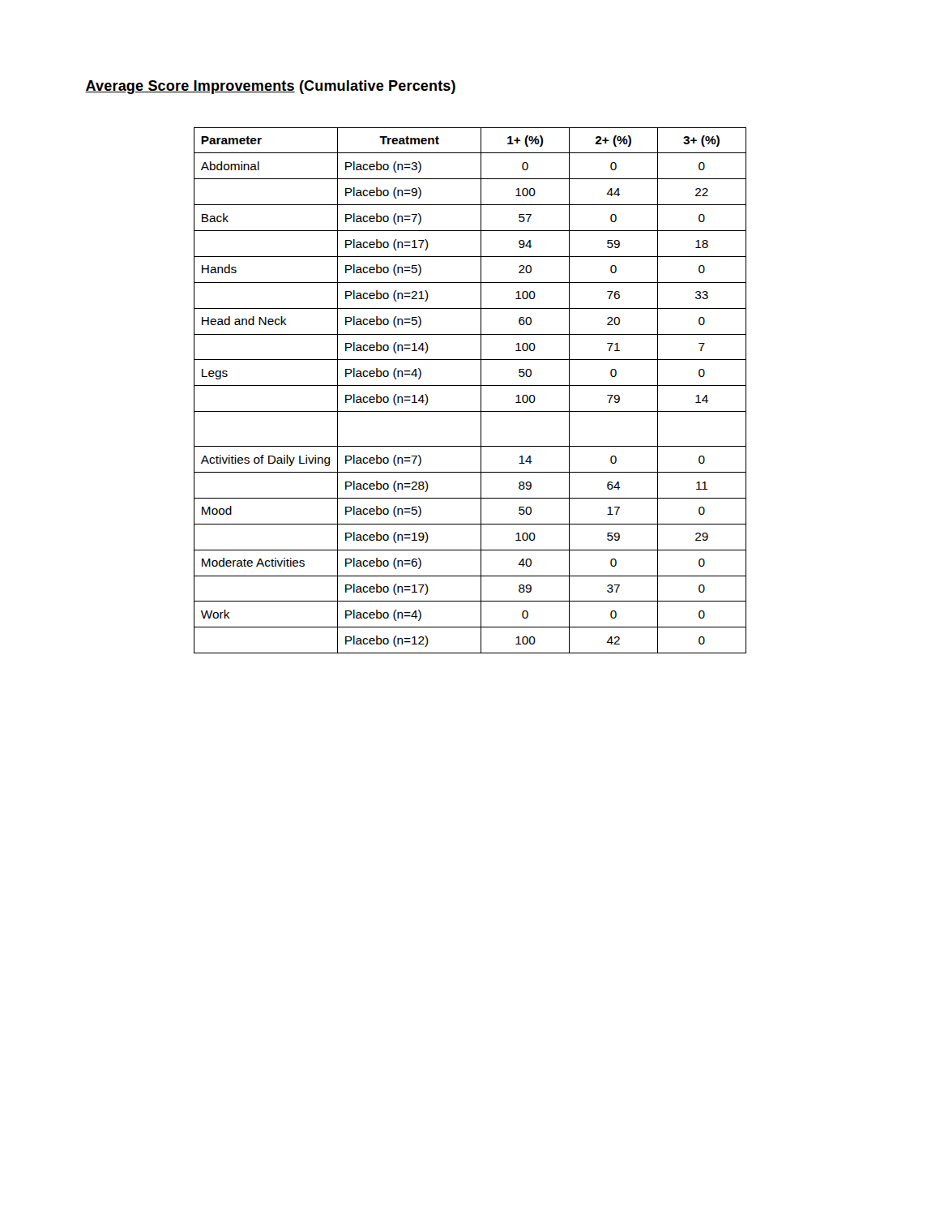Average Score Improvements (Cumulative Percents)
| Parameter | Treatment | 1+ (%) | 2+ (%) | 3+ (%) |
| --- | --- | --- | --- | --- |
| Abdominal | Placebo (n=3) | 0 | 0 | 0 |
| | Placebo (n=9) | 100 | 44 | 22 |
| Back | Placebo (n=7) | 57 | 0 | 0 |
| | Placebo (n=17) | 94 | 59 | 18 |
| Hands | Placebo (n=5) | 20 | 0 | 0 |
| | Placebo (n=21) | 100 | 76 | 33 |
| Head and Neck | Placebo (n=5) | 60 | 20 | 0 |
| | Placebo (n=14) | 100 | 71 | 7 |
| Legs | Placebo (n=4) | 50 | 0 | 0 |
| | Placebo (n=14) | 100 | 79 | 14 |
| Activities of Daily Living | Placebo (n=7) | 14 | 0 | 0 |
| | Placebo (n=28) | 89 | 64 | 11 |
| Mood | Placebo (n=5) | 50 | 17 | 0 |
| | Placebo (n=19) | 100 | 59 | 29 |
| Moderate Activities | Placebo (n=6) | 40 | 0 | 0 |
| | Placebo (n=17) | 89 | 37 | 0 |
| Work | Placebo (n=4) | 0 | 0 | 0 |
| | Placebo (n=12) | 100 | 42 | 0 |